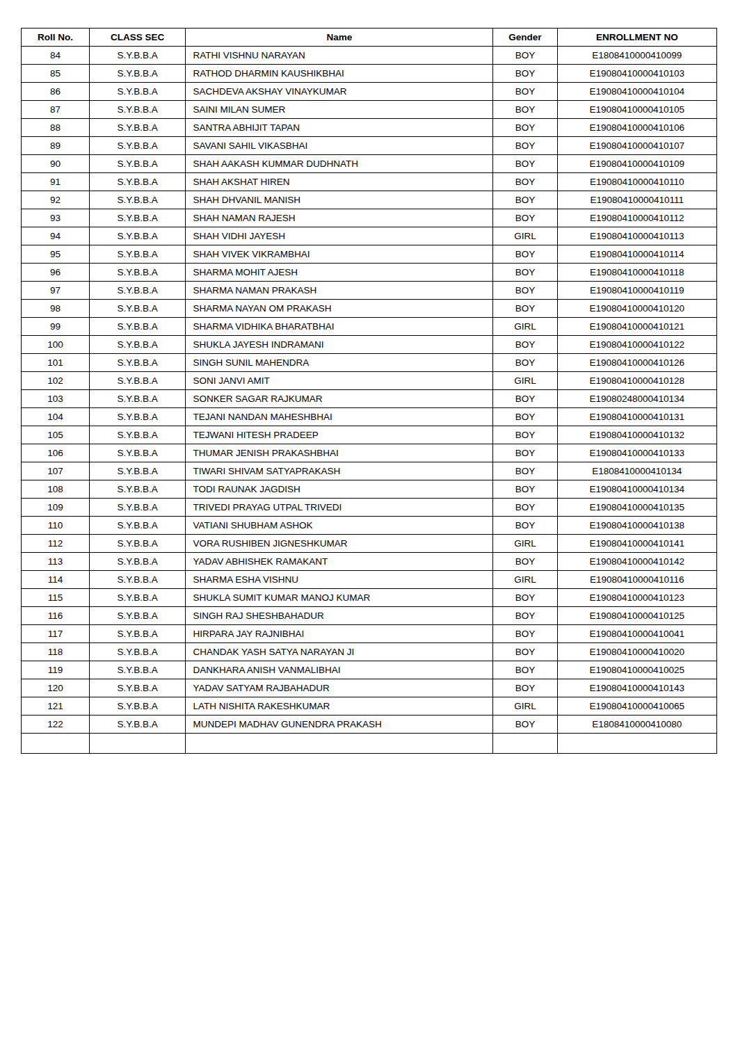Student Roll List
| Roll No. | CLASS SEC | Name | Gender | ENROLLMENT NO |
| --- | --- | --- | --- | --- |
| 84 | S.Y.B.B.A | RATHI VISHNU NARAYAN | BOY | E1808410000410099 |
| 85 | S.Y.B.B.A | RATHOD DHARMIN KAUSHIKBHAI | BOY | E19080410000410103 |
| 86 | S.Y.B.B.A | SACHDEVA AKSHAY VINAYKUMAR | BOY | E19080410000410104 |
| 87 | S.Y.B.B.A | SAINI MILAN SUMER | BOY | E19080410000410105 |
| 88 | S.Y.B.B.A | SANTRA ABHIJIT TAPAN | BOY | E19080410000410106 |
| 89 | S.Y.B.B.A | SAVANI SAHIL VIKASBHAI | BOY | E19080410000410107 |
| 90 | S.Y.B.B.A | SHAH AAKASH KUMMAR DUDHNATH | BOY | E19080410000410109 |
| 91 | S.Y.B.B.A | SHAH AKSHAT HIREN | BOY | E19080410000410110 |
| 92 | S.Y.B.B.A | SHAH DHVANIL MANISH | BOY | E19080410000410111 |
| 93 | S.Y.B.B.A | SHAH NAMAN RAJESH | BOY | E19080410000410112 |
| 94 | S.Y.B.B.A | SHAH VIDHI JAYESH | GIRL | E19080410000410113 |
| 95 | S.Y.B.B.A | SHAH VIVEK VIKRAMBHAI | BOY | E19080410000410114 |
| 96 | S.Y.B.B.A | SHARMA MOHIT AJESH | BOY | E19080410000410118 |
| 97 | S.Y.B.B.A | SHARMA NAMAN PRAKASH | BOY | E19080410000410119 |
| 98 | S.Y.B.B.A | SHARMA NAYAN OM PRAKASH | BOY | E19080410000410120 |
| 99 | S.Y.B.B.A | SHARMA VIDHIKA BHARATBHAI | GIRL | E19080410000410121 |
| 100 | S.Y.B.B.A | SHUKLA JAYESH INDRAMANI | BOY | E19080410000410122 |
| 101 | S.Y.B.B.A | SINGH SUNIL MAHENDRA | BOY | E19080410000410126 |
| 102 | S.Y.B.B.A | SONI JANVI AMIT | GIRL | E19080410000410128 |
| 103 | S.Y.B.B.A | SONKER SAGAR RAJKUMAR | BOY | E19080248000410134 |
| 104 | S.Y.B.B.A | TEJANI NANDAN MAHESHBHAI | BOY | E19080410000410131 |
| 105 | S.Y.B.B.A | TEJWANI HITESH PRADEEP | BOY | E19080410000410132 |
| 106 | S.Y.B.B.A | THUMAR JENISH PRAKASHBHAI | BOY | E19080410000410133 |
| 107 | S.Y.B.B.A | TIWARI SHIVAM SATYAPRAKASH | BOY | E1808410000410134 |
| 108 | S.Y.B.B.A | TODI RAUNAK JAGDISH | BOY | E19080410000410134 |
| 109 | S.Y.B.B.A | TRIVEDI PRAYAG UTPAL TRIVEDI | BOY | E19080410000410135 |
| 110 | S.Y.B.B.A | VATIANI SHUBHAM ASHOK | BOY | E19080410000410138 |
| 112 | S.Y.B.B.A | VORA RUSHIBEN JIGNESHKUMAR | GIRL | E19080410000410141 |
| 113 | S.Y.B.B.A | YADAV ABHISHEK RAMAKANT | BOY | E19080410000410142 |
| 114 | S.Y.B.B.A | SHARMA ESHA VISHNU | GIRL | E19080410000410116 |
| 115 | S.Y.B.B.A | SHUKLA SUMIT KUMAR MANOJ KUMAR | BOY | E19080410000410123 |
| 116 | S.Y.B.B.A | SINGH RAJ SHESHBAHADUR | BOY | E19080410000410125 |
| 117 | S.Y.B.B.A | HIRPARA JAY RAJNIBHAI | BOY | E19080410000410041 |
| 118 | S.Y.B.B.A | CHANDAK YASH SATYA NARAYAN JI | BOY | E19080410000410020 |
| 119 | S.Y.B.B.A | DANKHARA ANISH VANMALIBHAI | BOY | E19080410000410025 |
| 120 | S.Y.B.B.A | YADAV SATYAM RAJBAHADUR | BOY | E19080410000410143 |
| 121 | S.Y.B.B.A | LATH NISHITA RAKESHKUMAR | GIRL | E19080410000410065 |
| 122 | S.Y.B.B.A | MUNDEPI MADHAV GUNENDRA PRAKASH | BOY | E1808410000410080 |